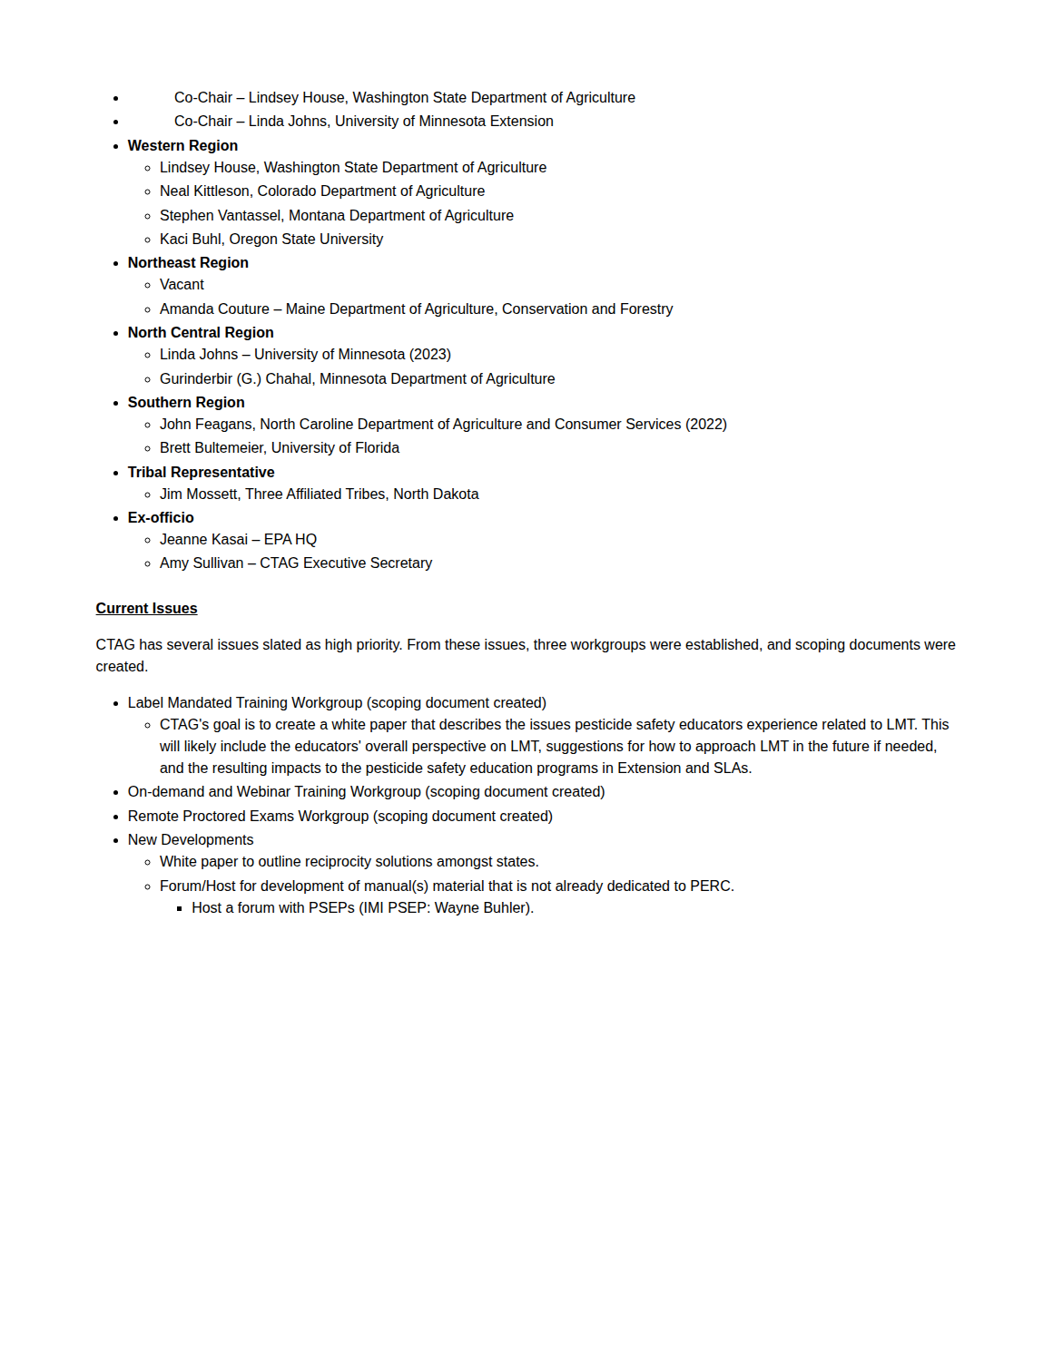Co-Chair – Lindsey House, Washington State Department of Agriculture
Co-Chair – Linda Johns, University of Minnesota Extension
Western Region
Lindsey House, Washington State Department of Agriculture
Neal Kittleson, Colorado Department of Agriculture
Stephen Vantassel, Montana Department of Agriculture
Kaci Buhl, Oregon State University
Northeast Region
Vacant
Amanda Couture – Maine Department of Agriculture, Conservation and Forestry
North Central Region
Linda Johns – University of Minnesota (2023)
Gurinderbir (G.) Chahal, Minnesota Department of Agriculture
Southern Region
John Feagans, North Caroline Department of Agriculture and Consumer Services (2022)
Brett Bultemeier, University of Florida
Tribal Representative
Jim Mossett, Three Affiliated Tribes, North Dakota
Ex-officio
Jeanne Kasai – EPA HQ
Amy Sullivan – CTAG Executive Secretary
Current Issues
CTAG has several issues slated as high priority. From these issues, three workgroups were established, and scoping documents were created.
Label Mandated Training Workgroup (scoping document created)
CTAG's goal is to create a white paper that describes the issues pesticide safety educators experience related to LMT. This will likely include the educators' overall perspective on LMT, suggestions for how to approach LMT in the future if needed, and the resulting impacts to the pesticide safety education programs in Extension and SLAs.
On-demand and Webinar Training Workgroup (scoping document created)
Remote Proctored Exams Workgroup (scoping document created)
New Developments
White paper to outline reciprocity solutions amongst states.
Forum/Host for development of manual(s) material that is not already dedicated to PERC.
Host a forum with PSEPs (IMI PSEP: Wayne Buhler).